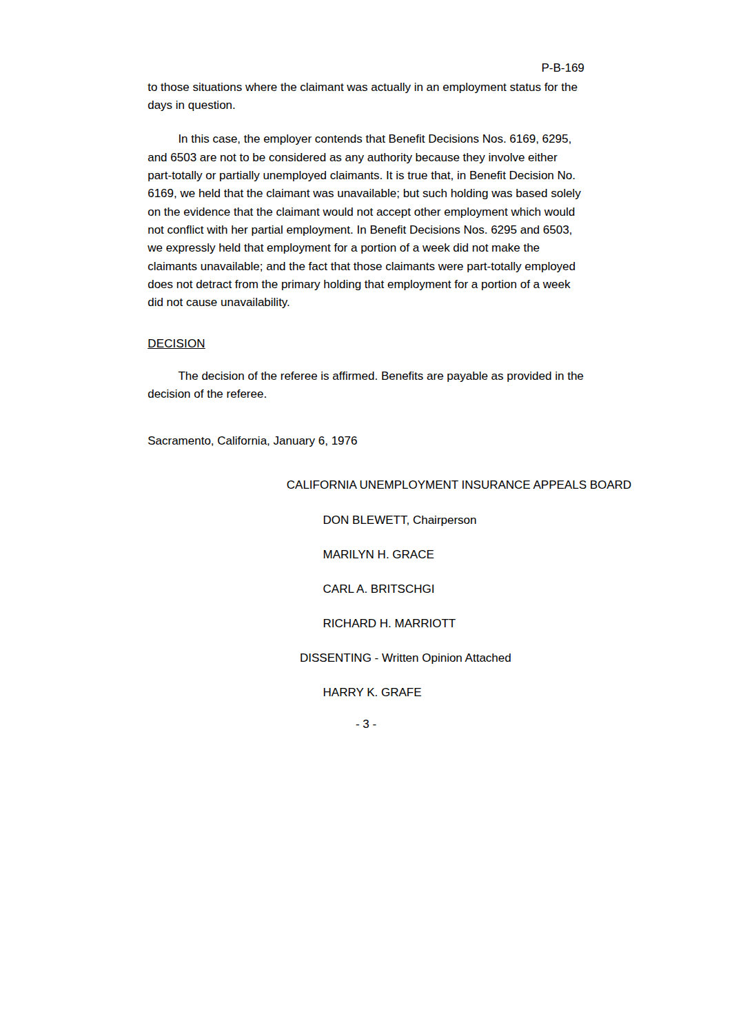P-B-169
to those situations where the claimant was actually in an employment status for the days in question.
In this case, the employer contends that Benefit Decisions Nos. 6169, 6295, and 6503 are not to be considered as any authority because they involve either part-totally or partially unemployed claimants. It is true that, in Benefit Decision No. 6169, we held that the claimant was unavailable; but such holding was based solely on the evidence that the claimant would not accept other employment which would not conflict with her partial employment. In Benefit Decisions Nos. 6295 and 6503, we expressly held that employment for a portion of a week did not make the claimants unavailable; and the fact that those claimants were part-totally employed does not detract from the primary holding that employment for a portion of a week did not cause unavailability.
DECISION
The decision of the referee is affirmed. Benefits are payable as provided in the decision of the referee.
Sacramento, California, January 6, 1976
CALIFORNIA UNEMPLOYMENT INSURANCE APPEALS BOARD
DON BLEWETT, Chairperson
MARILYN H. GRACE
CARL A. BRITSCHGI
RICHARD H. MARRIOTT
DISSENTING - Written Opinion Attached
HARRY K. GRAFE
- 3 -